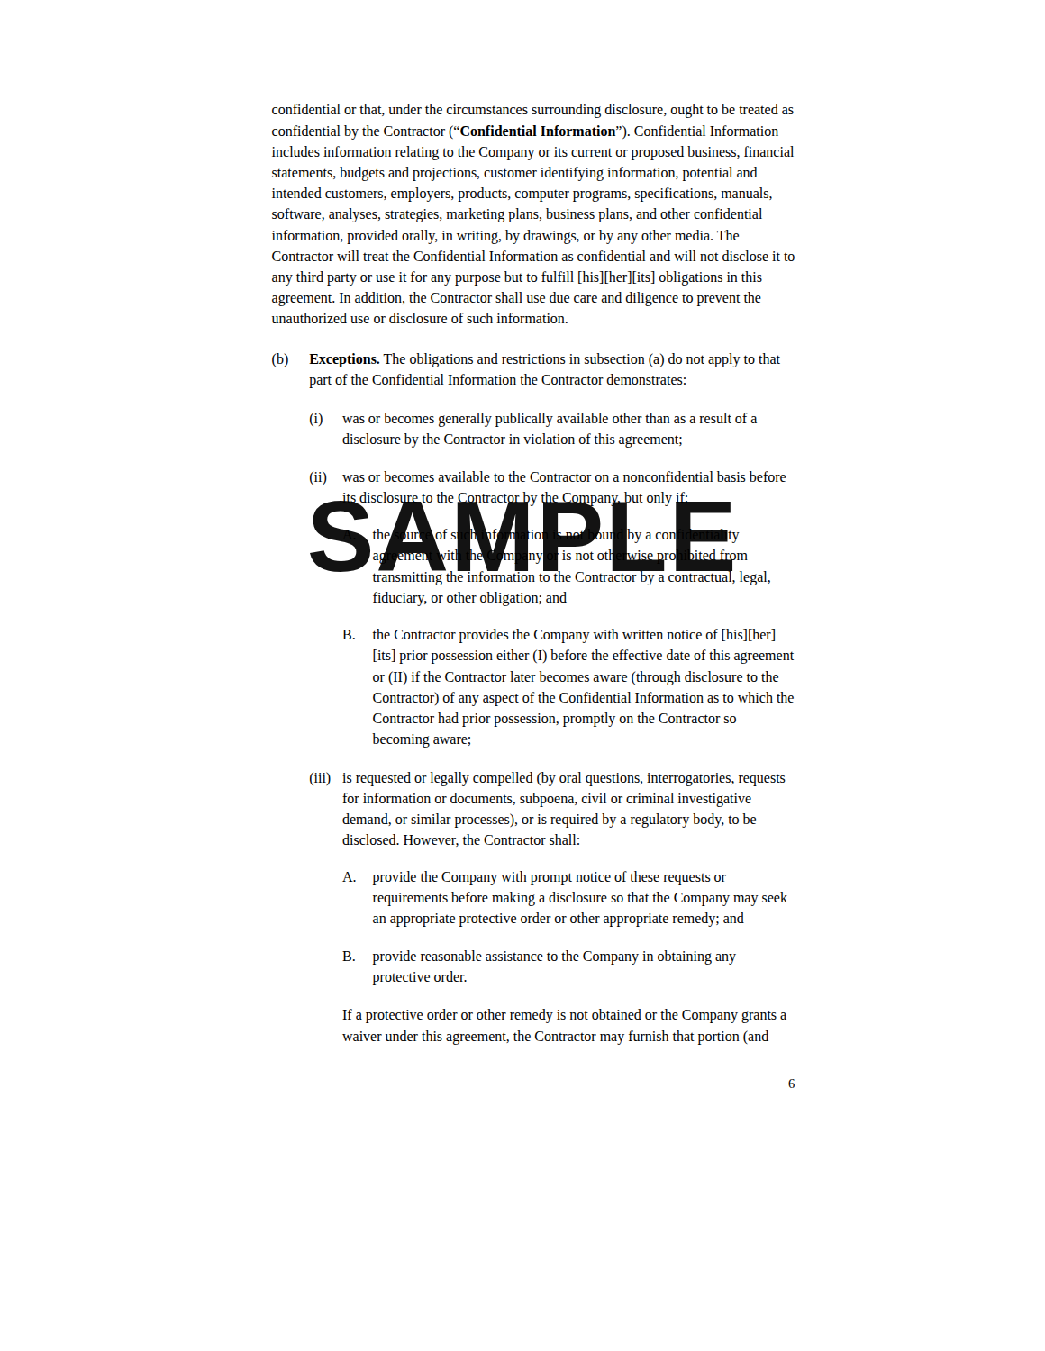confidential or that, under the circumstances surrounding disclosure, ought to be treated as confidential by the Contractor (“Confidential Information”). Confidential Information includes information relating to the Company or its current or proposed business, financial statements, budgets and projections, customer identifying information, potential and intended customers, employers, products, computer programs, specifications, manuals, software, analyses, strategies, marketing plans, business plans, and other confidential information, provided orally, in writing, by drawings, or by any other media. The Contractor will treat the Confidential Information as confidential and will not disclose it to any third party or use it for any purpose but to fulfill [his][her][its] obligations in this agreement. In addition, the Contractor shall use due care and diligence to prevent the unauthorized use or disclosure of such information.
(b) Exceptions. The obligations and restrictions in subsection (a) do not apply to that part of the Confidential Information the Contractor demonstrates:
(i) was or becomes generally publically available other than as a result of a disclosure by the Contractor in violation of this agreement;
(ii) was or becomes available to the Contractor on a nonconfidential basis before its disclosure to the Contractor by the Company, but only if:
A. the source of such information is not bound by a confidentiality agreement with the Company or is not otherwise prohibited from transmitting the information to the Contractor by a contractual, legal, fiduciary, or other obligation; and
B. the Contractor provides the Company with written notice of [his][her][its] prior possession either (I) before the effective date of this agreement or (II) if the Contractor later becomes aware (through disclosure to the Contractor) of any aspect of the Confidential Information as to which the Contractor had prior possession, promptly on the Contractor so becoming aware;
(iii) is requested or legally compelled (by oral questions, interrogatories, requests for information or documents, subpoena, civil or criminal investigative demand, or similar processes), or is required by a regulatory body, to be disclosed. However, the Contractor shall:
A. provide the Company with prompt notice of these requests or requirements before making a disclosure so that the Company may seek an appropriate protective order or other appropriate remedy; and
B. provide reasonable assistance to the Company in obtaining any protective order.
If a protective order or other remedy is not obtained or the Company grants a waiver under this agreement, the Contractor may furnish that portion (and
SAMPLE
6